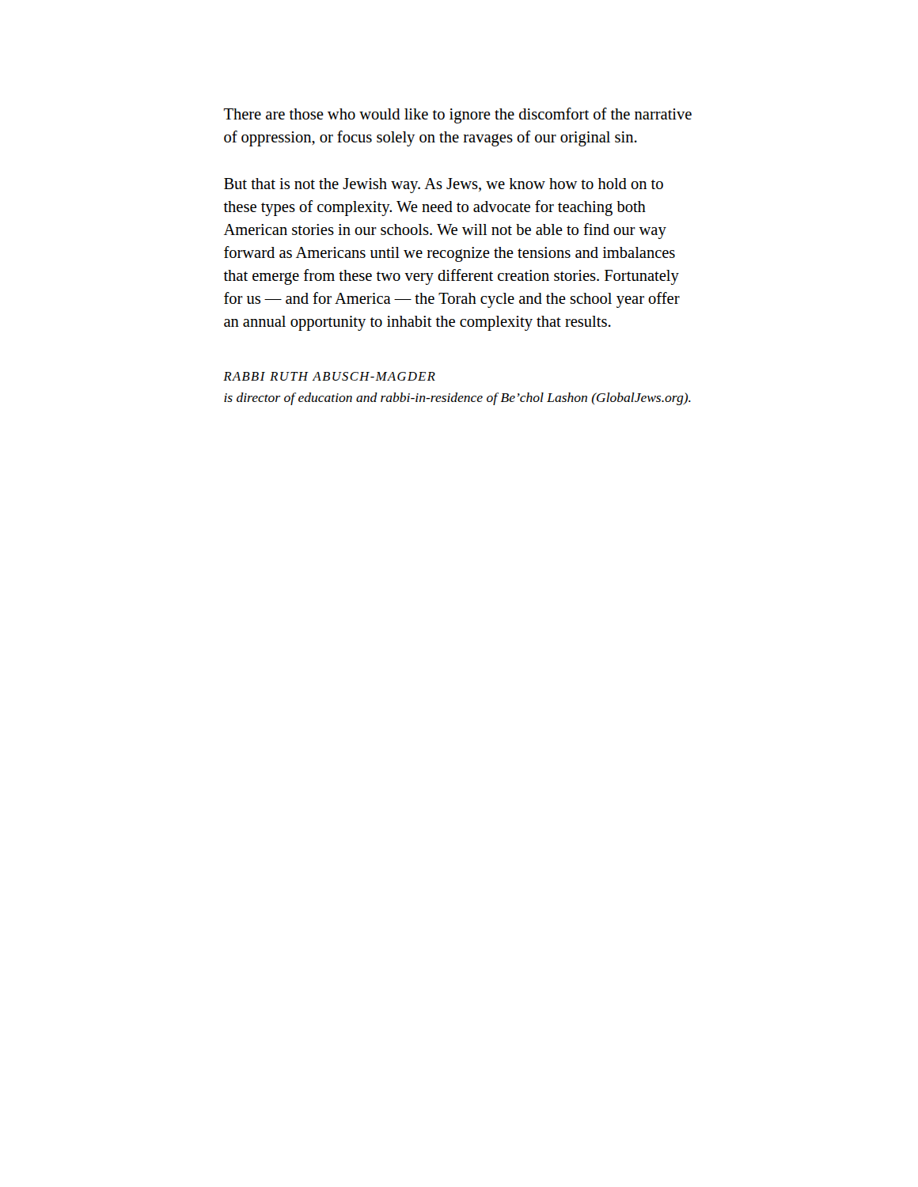There are those who would like to ignore the discomfort of the narrative of oppression, or focus solely on the ravages of our original sin.
But that is not the Jewish way. As Jews, we know how to hold on to these types of complexity. We need to advocate for teaching both American stories in our schools. We will not be able to find our way forward as Americans until we recognize the tensions and imbalances that emerge from these two very different creation stories. Fortunately for us — and for America — the Torah cycle and the school year offer an annual opportunity to inhabit the complexity that results.
RABBI RUTH ABUSCH-MAGDER is director of education and rabbi-in-residence of Be’chol Lashon (GlobalJews.org).